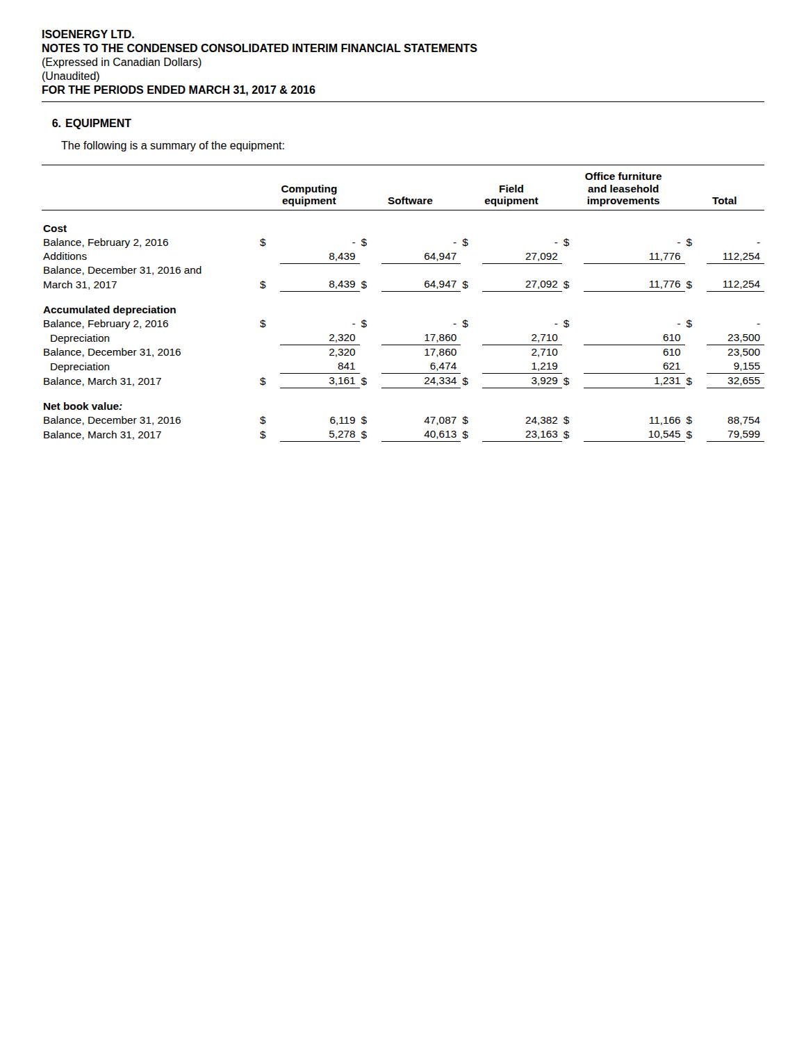ISOENERGY LTD.
NOTES TO THE CONDENSED CONSOLIDATED INTERIM FINANCIAL STATEMENTS
(Expressed in Canadian Dollars)
(Unaudited)
FOR THE PERIODS ENDED MARCH 31, 2017 & 2016
6. EQUIPMENT
The following is a summary of the equipment:
| | Computing equipment | Software | Field equipment | Office furniture and leasehold improvements | Total |
| --- | --- | --- | --- | --- | --- |
| Cost | |
| Balance, February 2, 2016 | $ | - | $ | - | $ | - | $ | - | $ | - |
| Additions | | 8,439 | | 64,947 | | 27,092 | | 11,776 | | 112,254 |
| Balance, December 31, 2016 and | |
| March 31, 2017 | $ | 8,439 | $ | 64,947 | $ | 27,092 | $ | 11,776 | $ | 112,254 |
| Accumulated depreciation | |
| Balance, February 2, 2016 | $ | - | $ | - | $ | - | $ | - | $ | - |
| Depreciation | | 2,320 | | 17,860 | | 2,710 | | 610 | | 23,500 |
| Balance, December 31, 2016 | | 2,320 | | 17,860 | | 2,710 | | 610 | | 23,500 |
| Depreciation | | 841 | | 6,474 | | 1,219 | | 621 | | 9,155 |
| Balance, March 31, 2017 | $ | 3,161 | $ | 24,334 | $ | 3,929 | $ | 1,231 | $ | 32,655 |
| Net book value : | |
| Balance, December 31, 2016 | $ | 6,119 | $ | 47,087 | $ | 24,382 | $ | 11,166 | $ | 88,754 |
| Balance, March 31, 2017 | $ | 5,278 | $ | 40,613 | $ | 23,163 | $ | 10,545 | $ | 79,599 |